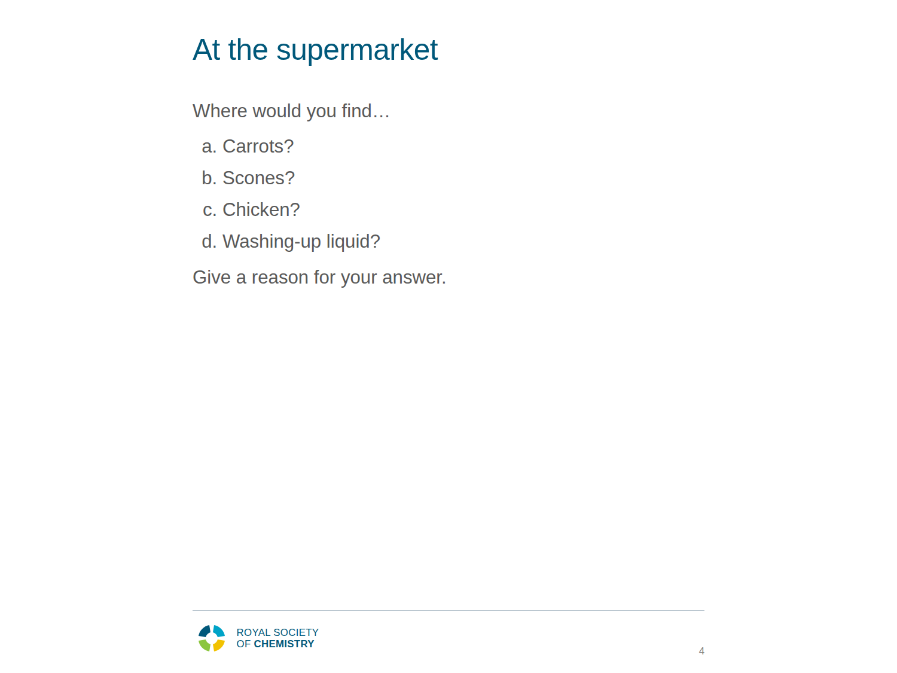At the supermarket
Where would you find…
Carrots?
Scones?
Chicken?
Washing-up liquid?
Give a reason for your answer.
ROYAL SOCIETY
OF CHEMISTRY
4